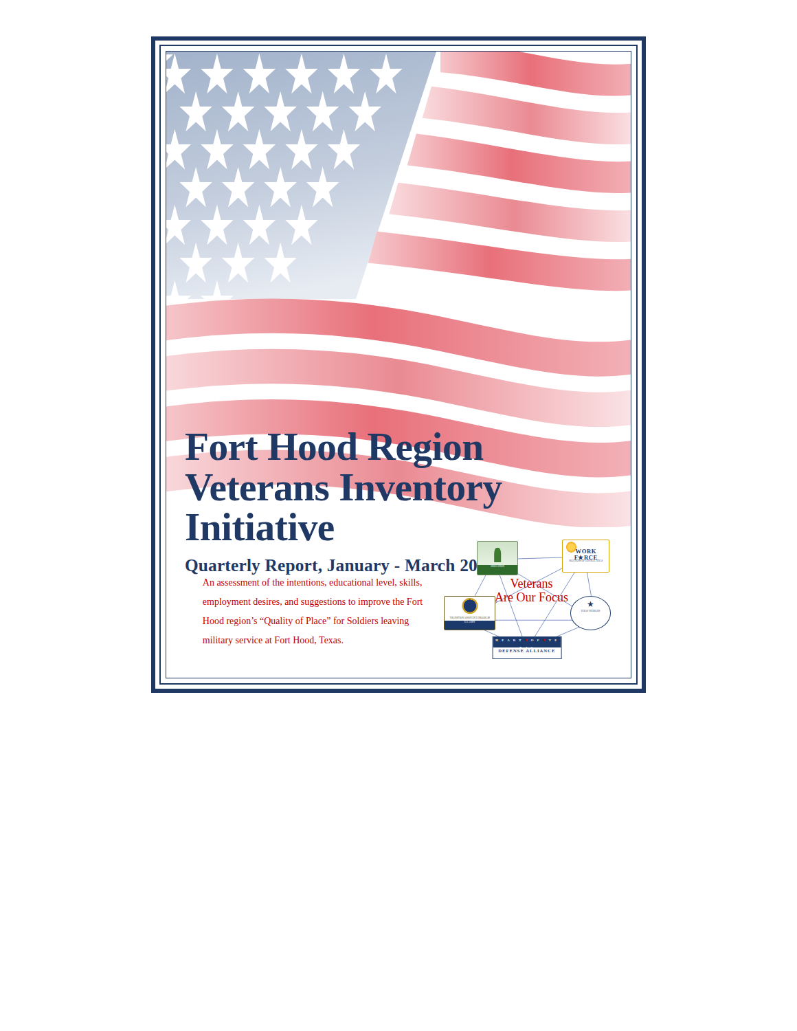Fort Hood Region
Veterans Inventory
Initiative
Quarterly Report, January - March 2015
An assessment of the intentions, educational level, skills, employment desires, and suggestions to improve the Fort Hood region’s “Quality of Place” for Soldiers leaving military service at Fort Hood, Texas.
Veterans
Are Our Focus
EDUCATION
WORK
F★RCE SOLUTIONS OF CENTRAL TEXAS
★
TRANSITION ASSISTANCE PROGRAM
U.S. ARMY
★
TEXAS VETERANS
H E A R T ★ O F ★ T E X A S
DEFENSE ALLIANCE